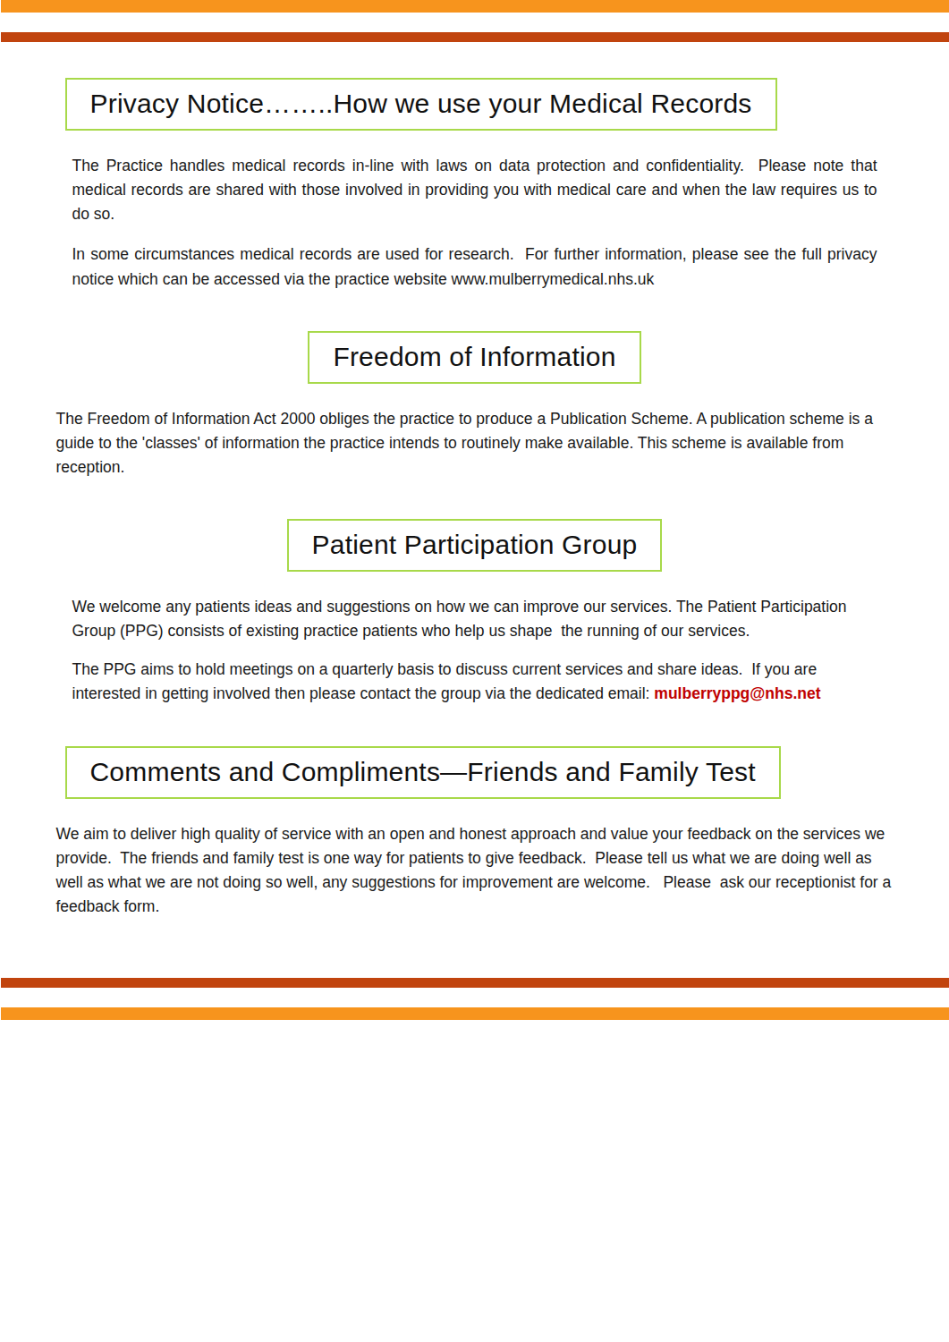Privacy Notice……..How we use your Medical Records
The Practice handles medical records in-line with laws on data protection and confidentiality. Please note that medical records are shared with those involved in providing you with medical care and when the law requires us to do so.
In some circumstances medical records are used for research. For further information, please see the full privacy notice which can be accessed via the practice website www.mulberrymedical.nhs.uk
Freedom of Information
The Freedom of Information Act 2000 obliges the practice to produce a Publication Scheme. A publication scheme is a guide to the 'classes' of information the practice intends to routinely make available. This scheme is available from reception.
Patient Participation Group
We welcome any patients ideas and suggestions on how we can improve our services. The Patient Participation Group (PPG) consists of existing practice patients who help us shape the running of our services.
The PPG aims to hold meetings on a quarterly basis to discuss current services and share ideas. If you are interested in getting involved then please contact the group via the dedicated email: mulberryppg@nhs.net
Comments and Compliments—Friends and Family Test
We aim to deliver high quality of service with an open and honest approach and value your feedback on the services we provide. The friends and family test is one way for patients to give feedback. Please tell us what we are doing well as well as what we are not doing so well, any suggestions for improvement are welcome. Please ask our receptionist for a feedback form.